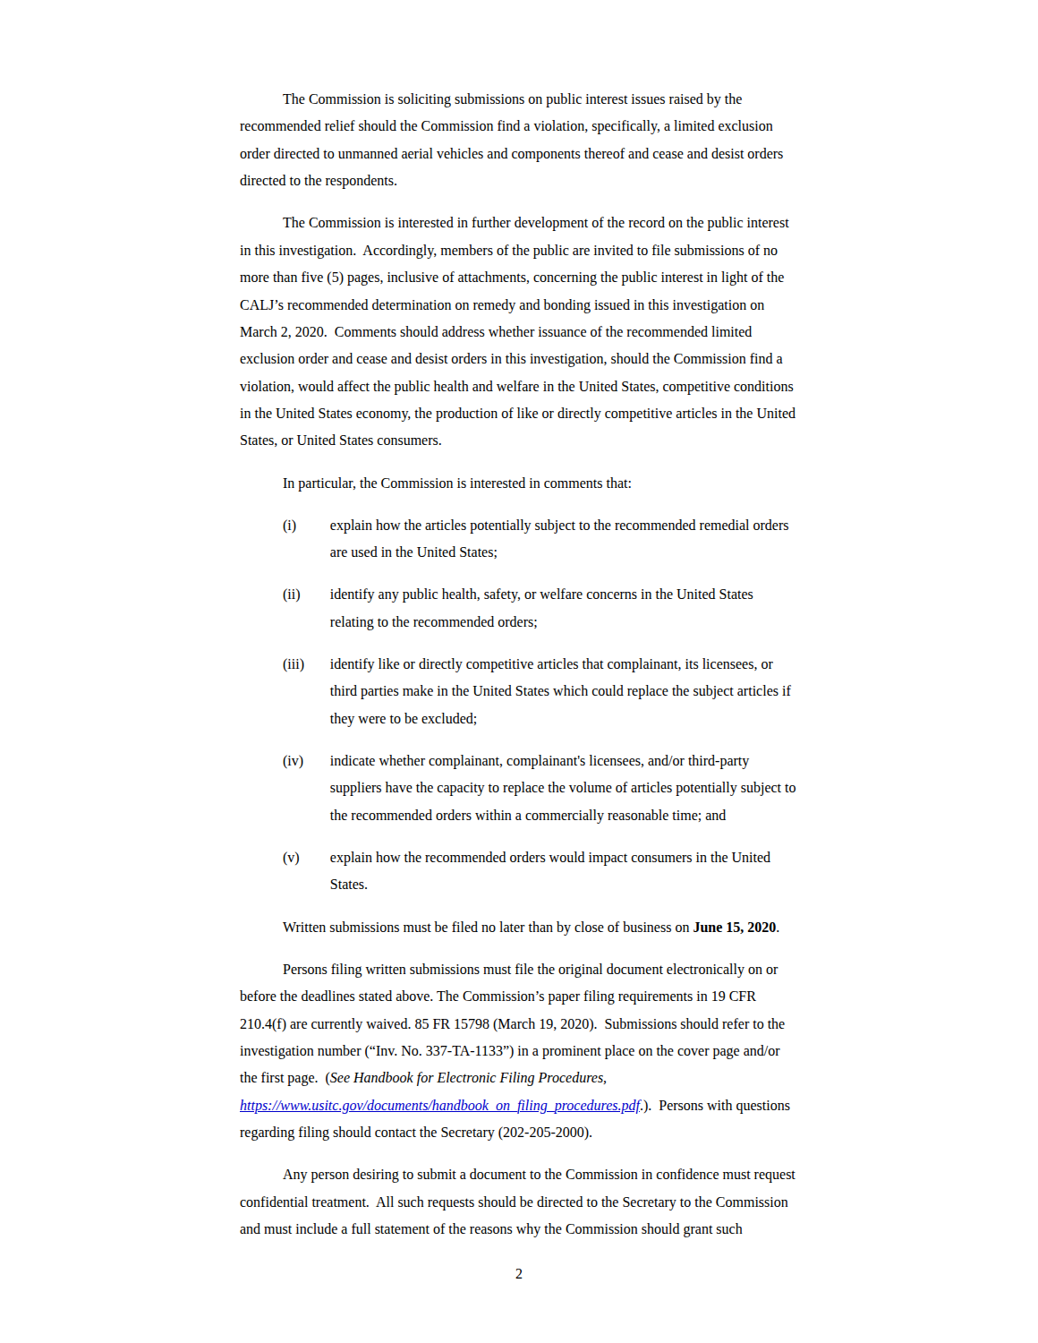The Commission is soliciting submissions on public interest issues raised by the recommended relief should the Commission find a violation, specifically, a limited exclusion order directed to unmanned aerial vehicles and components thereof and cease and desist orders directed to the respondents.
The Commission is interested in further development of the record on the public interest in this investigation. Accordingly, members of the public are invited to file submissions of no more than five (5) pages, inclusive of attachments, concerning the public interest in light of the CALJ’s recommended determination on remedy and bonding issued in this investigation on March 2, 2020. Comments should address whether issuance of the recommended limited exclusion order and cease and desist orders in this investigation, should the Commission find a violation, would affect the public health and welfare in the United States, competitive conditions in the United States economy, the production of like or directly competitive articles in the United States, or United States consumers.
In particular, the Commission is interested in comments that:
(i) explain how the articles potentially subject to the recommended remedial orders are used in the United States;
(ii) identify any public health, safety, or welfare concerns in the United States relating to the recommended orders;
(iii) identify like or directly competitive articles that complainant, its licensees, or third parties make in the United States which could replace the subject articles if they were to be excluded;
(iv) indicate whether complainant, complainant's licensees, and/or third-party suppliers have the capacity to replace the volume of articles potentially subject to the recommended orders within a commercially reasonable time; and
(v) explain how the recommended orders would impact consumers in the United States.
Written submissions must be filed no later than by close of business on June 15, 2020.
Persons filing written submissions must file the original document electronically on or before the deadlines stated above. The Commission’s paper filing requirements in 19 CFR 210.4(f) are currently waived. 85 FR 15798 (March 19, 2020). Submissions should refer to the investigation number (“Inv. No. 337-TA-1133”) in a prominent place on the cover page and/or the first page. (See Handbook for Electronic Filing Procedures, https://www.usitc.gov/documents/handbook_on_filing_procedures.pdf.). Persons with questions regarding filing should contact the Secretary (202-205-2000).
Any person desiring to submit a document to the Commission in confidence must request confidential treatment. All such requests should be directed to the Secretary to the Commission and must include a full statement of the reasons why the Commission should grant such
2